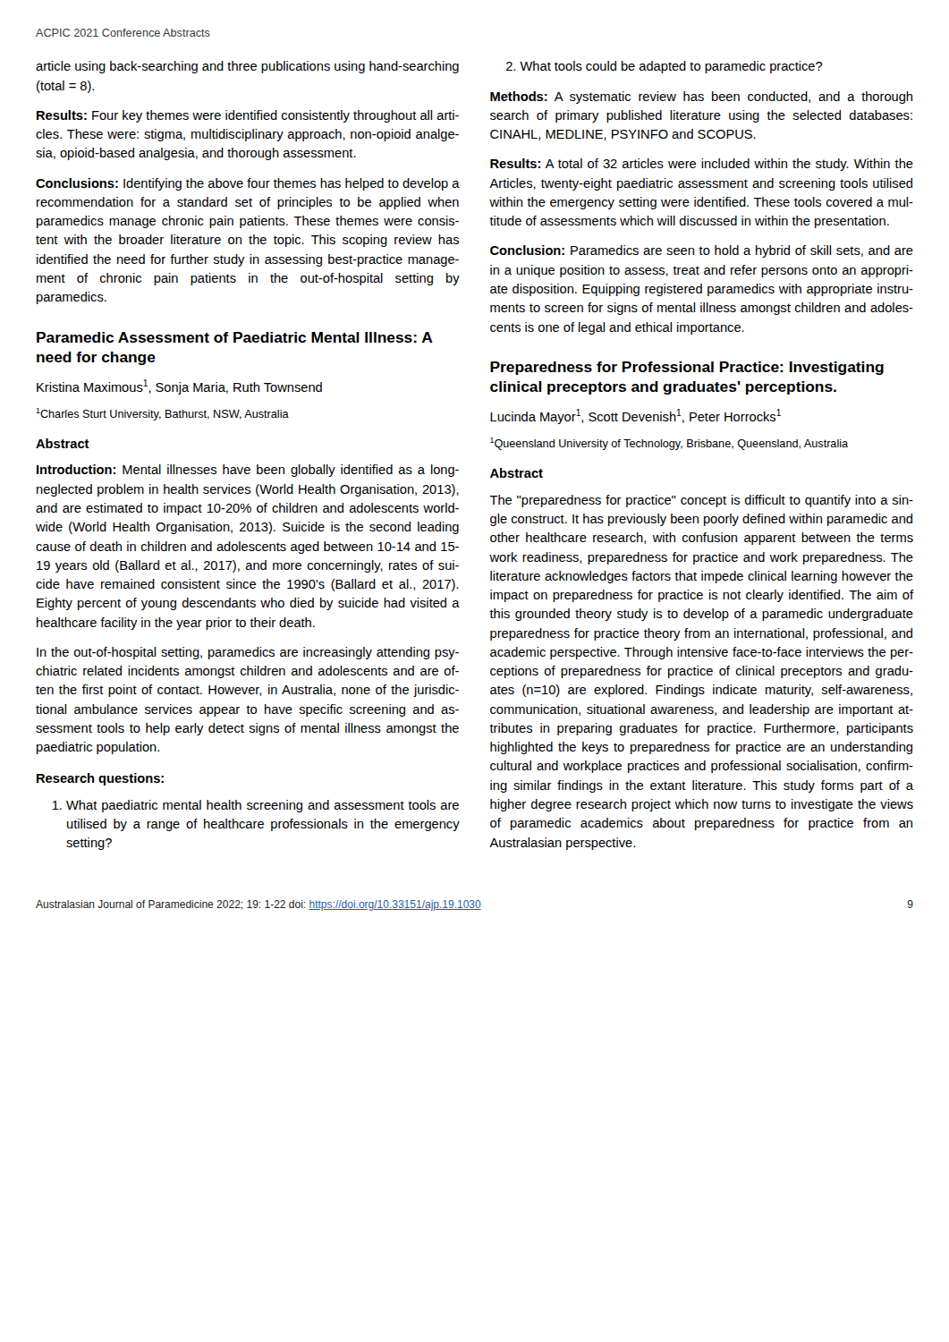ACPIC 2021 Conference Abstracts
article using back-searching and three publications using hand-searching (total = 8).
Results: Four key themes were identified consistently throughout all articles. These were: stigma, multidisciplinary approach, non-opioid analgesia, opioid-based analgesia, and thorough assessment.
Conclusions: Identifying the above four themes has helped to develop a recommendation for a standard set of principles to be applied when paramedics manage chronic pain patients. These themes were consistent with the broader literature on the topic. This scoping review has identified the need for further study in assessing best-practice management of chronic pain patients in the out-of-hospital setting by paramedics.
Paramedic Assessment of Paediatric Mental Illness: A need for change
Kristina Maximous1, Sonja Maria, Ruth Townsend
1Charles Sturt University, Bathurst, NSW, Australia
Abstract
Introduction: Mental illnesses have been globally identified as a long-neglected problem in health services (World Health Organisation, 2013), and are estimated to impact 10-20% of children and adolescents worldwide (World Health Organisation, 2013). Suicide is the second leading cause of death in children and adolescents aged between 10-14 and 15-19 years old (Ballard et al., 2017), and more concerningly, rates of suicide have remained consistent since the 1990's (Ballard et al., 2017). Eighty percent of young descendants who died by suicide had visited a healthcare facility in the year prior to their death.
In the out-of-hospital setting, paramedics are increasingly attending psychiatric related incidents amongst children and adolescents and are often the first point of contact. However, in Australia, none of the jurisdictional ambulance services appear to have specific screening and assessment tools to help early detect signs of mental illness amongst the paediatric population.
Research questions:
What paediatric mental health screening and assessment tools are utilised by a range of healthcare professionals in the emergency setting?
What tools could be adapted to paramedic practice?
Methods: A systematic review has been conducted, and a thorough search of primary published literature using the selected databases: CINAHL, MEDLINE, PSYINFO and SCOPUS.
Results: A total of 32 articles were included within the study. Within the Articles, twenty-eight paediatric assessment and screening tools utilised within the emergency setting were identified. These tools covered a multitude of assessments which will discussed in within the presentation.
Conclusion: Paramedics are seen to hold a hybrid of skill sets, and are in a unique position to assess, treat and refer persons onto an appropriate disposition. Equipping registered paramedics with appropriate instruments to screen for signs of mental illness amongst children and adolescents is one of legal and ethical importance.
Preparedness for Professional Practice: Investigating clinical preceptors and graduates' perceptions.
Lucinda Mayor1, Scott Devenish1, Peter Horrocks1
1Queensland University of Technology, Brisbane, Queensland, Australia
Abstract
The "preparedness for practice" concept is difficult to quantify into a single construct. It has previously been poorly defined within paramedic and other healthcare research, with confusion apparent between the terms work readiness, preparedness for practice and work preparedness. The literature acknowledges factors that impede clinical learning however the impact on preparedness for practice is not clearly identified. The aim of this grounded theory study is to develop of a paramedic undergraduate preparedness for practice theory from an international, professional, and academic perspective. Through intensive face-to-face interviews the perceptions of preparedness for practice of clinical preceptors and graduates (n=10) are explored. Findings indicate maturity, self-awareness, communication, situational awareness, and leadership are important attributes in preparing graduates for practice. Furthermore, participants highlighted the keys to preparedness for practice are an understanding cultural and workplace practices and professional socialisation, confirming similar findings in the extant literature. This study forms part of a higher degree research project which now turns to investigate the views of paramedic academics about preparedness for practice from an Australasian perspective.
Australasian Journal of Paramedicine 2022; 19: 1-22 doi: https://doi.org/10.33151/ajp.19.1030 9